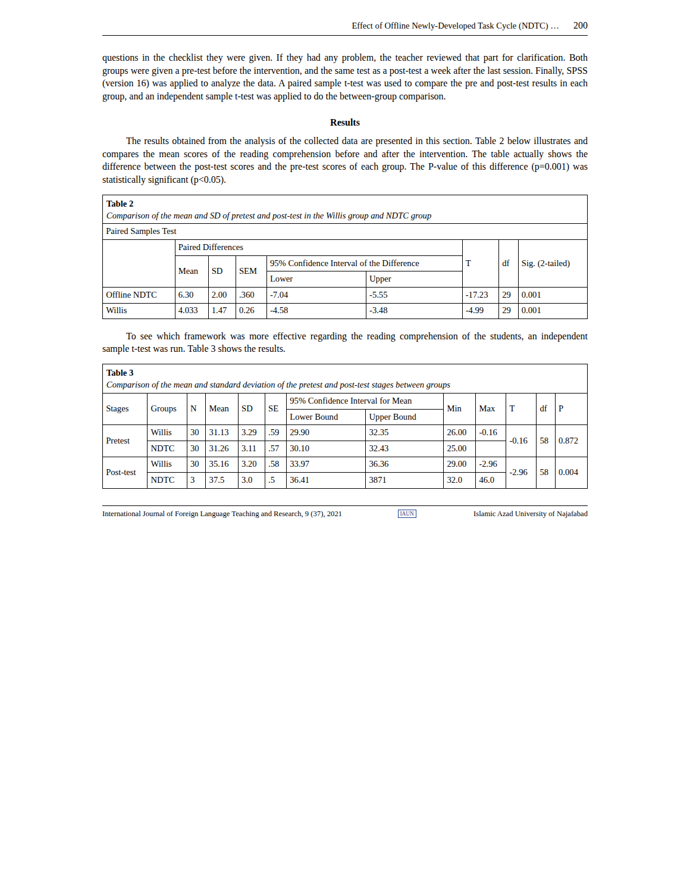Effect of Offline Newly-Developed Task Cycle (NDTC) … 200
questions in the checklist they were given. If they had any problem, the teacher reviewed that part for clarification. Both groups were given a pre-test before the intervention, and the same test as a post-test a week after the last session. Finally, SPSS (version 16) was applied to analyze the data. A paired sample t-test was used to compare the pre and post-test results in each group, and an independent sample t-test was applied to do the between-group comparison.
Results
The results obtained from the analysis of the collected data are presented in this section. Table 2 below illustrates and compares the mean scores of the reading comprehension before and after the intervention. The table actually shows the difference between the post-test scores and the pre-test scores of each group. The P-value of this difference (p=0.001) was statistically significant (p<0.05).
Table 2 Comparison of the mean and SD of pretest and post-test in the Willis group and NDTC group
| Paired Samples Test |
| | Paired Differences | T | df | Sig. (2-tailed) |
| | Mean | SD | SEM | 95% Confidence Interval of the Difference |
| | Lower | Upper |
| Offline NDTC | 6.30 | 2.00 | .360 | -7.04 | -5.55 | -17.23 | 29 | 0.001 |
| Willis | 4.033 | 1.47 | 0.26 | -4.58 | -3.48 | -4.99 | 29 | 0.001 |
To see which framework was more effective regarding the reading comprehension of the students, an independent sample t-test was run. Table 3 shows the results.
Table 3 Comparison of the mean and standard deviation of the pretest and post-test stages between groups
| Stages | Groups | N | Mean | SD | SE | 95% Confidence Interval for Mean | Min | Max | T | df | P |
| Lower Bound | Upper Bound |
| Pretest | Willis | 30 | 31.13 | 3.29 | .59 | 29.90 | 32.35 | 26.00 | -0.16 | -0.16 | 58 | 0.872 |
| NDTC | 30 | 31.26 | 3.11 | .57 | 30.10 | 32.43 | 25.00 | |
| Post-test | Willis | 30 | 35.16 | 3.20 | .58 | 33.97 | 36.36 | 29.00 | -2.96 | -2.96 | 58 | 0.004 |
| NDTC | 3 | 37.5 | 3.0 | .5 | 36.41 | 3871 | 32.0 | 46.0 |
International Journal of Foreign Language Teaching and Research, 9 (37), 2021 IAUN Islamic Azad University of Najafabad